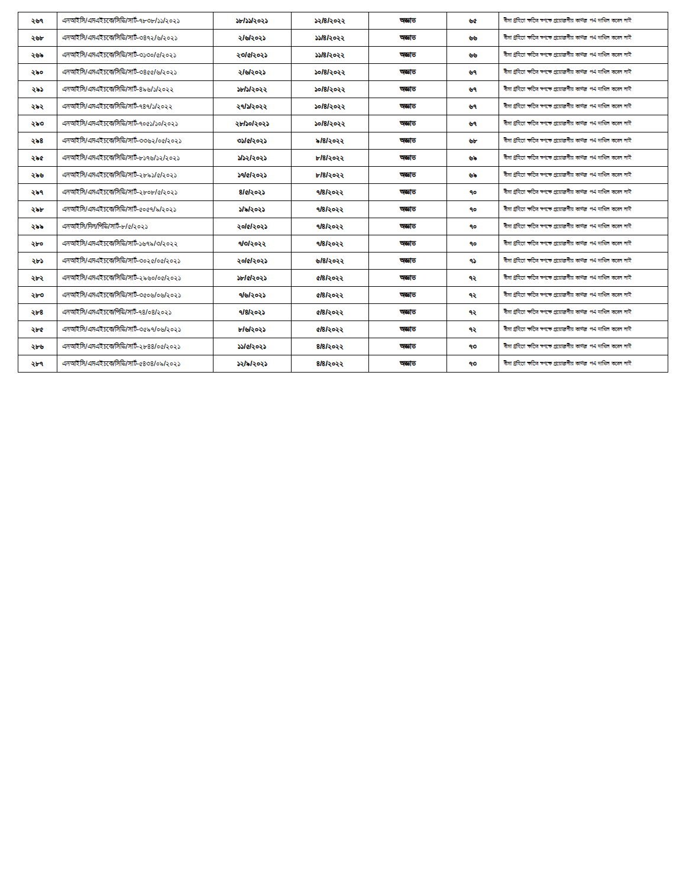| ২৬৭ | এনআইসি/এমএইচকে/সিভি/সার্ট-৭৮৩৮/১১/২০২১ | ১৮/১১/২০২১ | ১২/৪/২০২২ | অজ্ঞাত | ৬৫ | বীমা গ্রহিতা ক্ষতির স্বপক্ষে প্রয়োজনীয় কাগজ পএ দাখিল করেন নাই |
| ২৬৮ | এনআইসি/এমএইচকে/সিভি/সার্ট-৩৪৭২/৬/২০২১ | ২/৬/২০২১ | ১১/৪/২০২২ | অজ্ঞাত | ৬৬ | বীমা গ্রহিতা ক্ষতির স্বপক্ষে প্রয়োজনীয় কাগজ পএ দাখিল করেন নাই |
| ২৬৯ | এনআইসি/এমএইচকে/সিভি/সার্ট-৩১৩০/৫/২০২১ | ২৩/৫/২০২১ | ১১/৪/২০২২ | অজ্ঞাত | ৬৬ | বীমা গ্রহিতা ক্ষতির স্বপক্ষে প্রয়োজনীয় কাগজ পএ দাখিল করেন নাই |
| ২৯০ | এনআইসি/এমএইচকে/সিভি/সার্ট-৩৪৫৫/৬/২০২১ | ২/৬/২০২১ | ১০/৪/২০২২ | অজ্ঞাত | ৬৭ | বীমা গ্রহিতা ক্ষতির স্বপক্ষে প্রয়োজনীয় কাগজ পএ দাখিল করেন নাই |
| ২৯১ | এনআইসি/এমএইচকে/সিভি/সার্ট-৪৯৬/১/২০২২ | ১৮/১/২০২২ | ১০/৪/২০২২ | অজ্ঞাত | ৬৭ | বীমা গ্রহিতা ক্ষতির স্বপক্ষে প্রয়োজনীয় কাগজ পএ দাখিল করেন নাই |
| ২৯২ | এনআইসি/এমএইচকে/সিভি/সার্ট-৭৪৭/১/২০২২ | ২৭/১/২০২২ | ১০/৪/২০২২ | অজ্ঞাত | ৬৭ | বীমা গ্রহিতা ক্ষতির স্বপক্ষে প্রয়োজনীয় কাগজ পএ দাখিল করেন নাই |
| ২৯৩ | এনআইসি/এমএইচকে/সিভি/সার্ট-৭০৫১/১০/২০২১ | ২৮/১০/২০২১ | ১০/৪/২০২২ | অজ্ঞাত | ৬৭ | বীমা গ্রহিতা ক্ষতির স্বপক্ষে প্রয়োজনীয় কাগজ পএ দাখিল করেন নাই |
| ২৯৪ | এনআইসি/এমএইচকে/সিভি/সার্ট-৩৩৬২/০৫/২০২১ | ৩১/৫/২০২১ | ৯/৪/২০২২ | অজ্ঞাত | ৬৮ | বীমা গ্রহিতা ক্ষতির স্বপক্ষে প্রয়োজনীয় কাগজ পএ দাখিল করেন নাই |
| ২৯৫ | এনআইসি/এমএইচকে/সিভি/সার্ট-৮১৭৬/১২/২০২১ | ১/১২/২০২১ | ৮/৪/২০২২ | অজ্ঞাত | ৬৯ | বীমা গ্রহিতা ক্ষতির স্বপক্ষে প্রয়োজনীয় কাগজ পএ দাখিল করেন নাই |
| ২৯৬ | এনআইসি/এমএইচকে/সিভি/সার্ট-২৮৯১/৫/২০২১ | ১৭/৫/২০২১ | ৮/৪/২০২২ | অজ্ঞাত | ৬৯ | বীমা গ্রহিতা ক্ষতির স্বপক্ষে প্রয়োজনীয় কাগজ পএ দাখিল করেন নাই |
| ২৯৭ | এনআইসি/এমএইচকে/সিভি/সার্ট-২৮০৮/৫/২০২১ | ৪/৫/২০২১ | ৭/৪/২০২২ | অজ্ঞাত | ৭০ | বীমা গ্রহিতা ক্ষতির স্বপক্ষে প্রয়োজনীয় কাগজ পএ দাখিল করেন নাই |
| ২৯৮ | এনআইসি/এমএইচকে/সিভি/সার্ট-৫০৫৭/৯/২০২১ | ১/৯/২০২১ | ৭/৪/২০২২ | অজ্ঞাত | ৭০ | বীমা গ্রহিতা ক্ষতির স্বপক্ষে প্রয়োজনীয় কাগজ পএ দাখিল করেন নাই |
| ২৯৯ | এনআইসি/দিল/পিভি/সার্ট-৮/৫/২০২১ | ২০/৫/২০২১ | ৭/৪/২০২২ | অজ্ঞাত | ৭০ | বীমা গ্রহিতা ক্ষতির স্বপক্ষে প্রয়োজনীয় কাগজ পএ দাখিল করেন নাই |
| ২৮০ | এনআইসি/এমএইচকে/সিভি/সার্ট-১৬৭৯/৩/২০২২ | ৭/৩/২০২২ | ৭/৪/২০২২ | অজ্ঞাত | ৭০ | বীমা গ্রহিতা ক্ষতির স্বপক্ষে প্রয়োজনীয় কাগজ পএ দাখিল করেন নাই |
| ২৮১ | এনআইসি/এমএইচকে/সিভি/সার্ট-৩০২৫/০৫/২০২১ | ২০/৫/২০২১ | ৬/৪/২০২২ | অজ্ঞাত | ৭১ | বীমা গ্রহিতা ক্ষতির স্বপক্ষে প্রয়োজনীয় কাগজ পএ দাখিল করেন নাই |
| ২৮২ | এনআইসি/এমএইচকে/সিভি/সার্ট-২৯৬০/০৫/২০২১ | ১৮/৫/২০২১ | ৫/৪/২০২২ | অজ্ঞাত | ৭২ | বীমা গ্রহিতা ক্ষতির স্বপক্ষে প্রয়োজনীয় কাগজ পএ দাখিল করেন নাই |
| ২৮৩ | এনআইসি/এমএইচকে/সিভি/সার্ট-৩৫০৬/০৬/২০২১ | ৭/৬/২০২১ | ৫/৪/২০২২ | অজ্ঞাত | ৭২ | বীমা গ্রহিতা ক্ষতির স্বপক্ষে প্রয়োজনীয় কাগজ পএ দাখিল করেন নাই |
| ২৮৪ | এনআইসি/এমএইচকে/পিভি/সার্ট-৭৪/০৪/২০২১ | ৭/৪/২০২১ | ৫/৪/২০২২ | অজ্ঞাত | ৭২ | বীমা গ্রহিতা ক্ষতির স্বপক্ষে প্রয়োজনীয় কাগজ পএ দাখিল করেন নাই |
| ২৮৫ | এনআইসি/এমএইচকে/সিভি/সার্ট-৩৫৯৭/০৬/২০২১ | ৮/৬/২০২১ | ৫/৪/২০২২ | অজ্ঞাত | ৭২ | বীমা গ্রহিতা ক্ষতির স্বপক্ষে প্রয়োজনীয় কাগজ পএ দাখিল করেন নাই |
| ২৮৬ | এনআইসি/এমএইচকে/সিভি/সার্ট-২৮৪৪/০৫/২০২১ | ১১/৫/২০২১ | ৪/৪/২০২২ | অজ্ঞাত | ৭৩ | বীমা গ্রহিতা ক্ষতির স্বপক্ষে প্রয়োজনীয় কাগজ পএ দাখিল করেন নাই |
| ২৮৭ | এনআইসি/এমএইচকে/সিভি/সার্ট-৫৪৩৪/০৯/২০২১ | ১২/৯/২০২১ | ৪/৪/২০২২ | অজ্ঞাত | ৭৩ | বীমা গ্রহিতা ক্ষতির স্বপক্ষে প্রয়োজনীয় কাগজ পএ দাখিল করেন নাই |